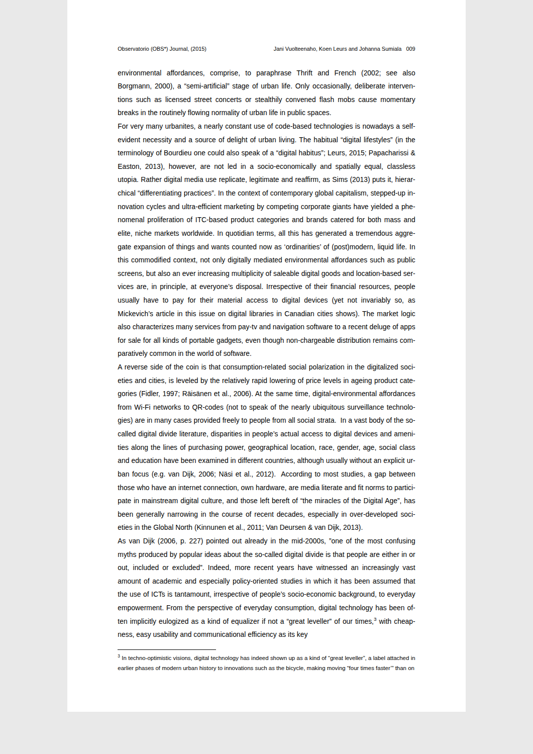Observatorio (OBS*) Journal, (2015) Jani Vuolteenaho, Koen Leurs and Johanna Sumiala 009
environmental affordances, comprise, to paraphrase Thrift and French (2002; see also Borgmann, 2000), a “semi-artificial” stage of urban life. Only occasionally, deliberate interventions such as licensed street concerts or stealthily convened flash mobs cause momentary breaks in the routinely flowing normality of urban life in public spaces.
For very many urbanites, a nearly constant use of code-based technologies is nowadays a self-evident necessity and a source of delight of urban living. The habitual “digital lifestyles” (in the terminology of Bourdieu one could also speak of a “digital habitus”; Leurs, 2015; Papacharissi & Easton, 2013), however, are not led in a socio-economically and spatially equal, classless utopia. Rather digital media use replicate, legitimate and reaffirm, as Sims (2013) puts it, hierarchical “differentiating practices”. In the context of contemporary global capitalism, stepped-up innovation cycles and ultra-efficient marketing by competing corporate giants have yielded a phenomenal proliferation of ITC-based product categories and brands catered for both mass and elite, niche markets worldwide. In quotidian terms, all this has generated a tremendous aggregate expansion of things and wants counted now as ‘ordinarities’ of (post)modern, liquid life. In this commodified context, not only digitally mediated environmental affordances such as public screens, but also an ever increasing multiplicity of saleable digital goods and location-based services are, in principle, at everyone’s disposal. Irrespective of their financial resources, people usually have to pay for their material access to digital devices (yet not invariably so, as Mickevich’s article in this issue on digital libraries in Canadian cities shows). The market logic also characterizes many services from pay-tv and navigation software to a recent deluge of apps for sale for all kinds of portable gadgets, even though non-chargeable distribution remains comparatively common in the world of software.
A reverse side of the coin is that consumption-related social polarization in the digitalized societies and cities, is leveled by the relatively rapid lowering of price levels in ageing product categories (Fidler, 1997; Räisänen et al., 2006). At the same time, digital-environmental affordances from Wi-Fi networks to QR-codes (not to speak of the nearly ubiquitous surveillance technologies) are in many cases provided freely to people from all social strata. In a vast body of the so-called digital divide literature, disparities in people’s actual access to digital devices and amenities along the lines of purchasing power, geographical location, race, gender, age, social class and education have been examined in different countries, although usually without an explicit urban focus (e.g. van Dijk, 2006; Näsi et al., 2012). According to most studies, a gap between those who have an internet connection, own hardware, are media literate and fit norms to participate in mainstream digital culture, and those left bereft of “the miracles of the Digital Age”, has been generally narrowing in the course of recent decades, especially in over-developed societies in the Global North (Kinnunen et al., 2011; Van Deursen & van Dijk, 2013).
As van Dijk (2006, p. 227) pointed out already in the mid-2000s, ”one of the most confusing myths produced by popular ideas about the so-called digital divide is that people are either in or out, included or excluded”. Indeed, more recent years have witnessed an increasingly vast amount of academic and especially policy-oriented studies in which it has been assumed that the use of ICTs is tantamount, irrespective of people’s socio-economic background, to everyday empowerment. From the perspective of everyday consumption, digital technology has been often implicitly eulogized as a kind of equalizer if not a “great leveller” of our times,3 with cheapness, easy usability and communicational efficiency as its key
3 In techno-optimistic visions, digital technology has indeed shown up as a kind of “great leveller”, a label attached in earlier phases of modern urban history to innovations such as the bicycle, making moving “four times faster’” than on